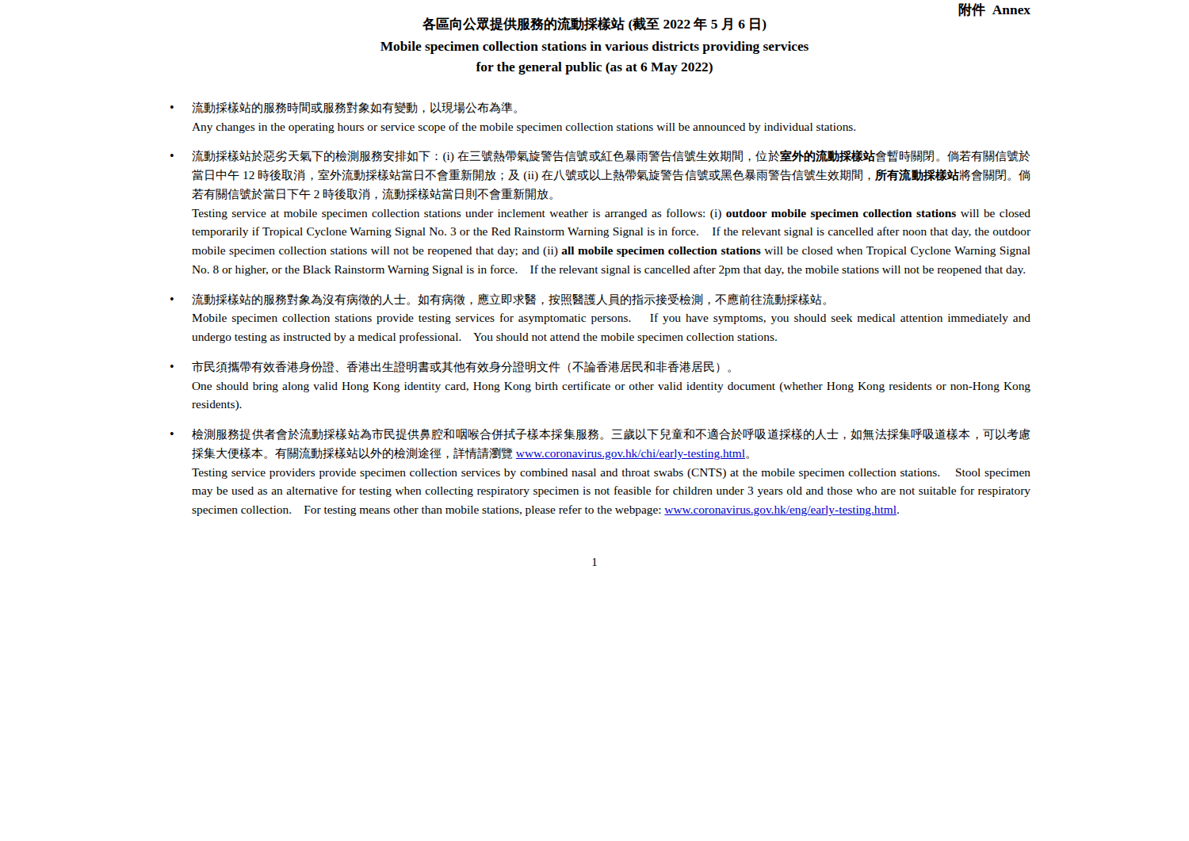附件 Annex
各區向公眾提供服務的流動採樣站 (截至 2022 年 5 月 6 日)
Mobile specimen collection stations in various districts providing services
for the general public (as at 6 May 2022)
流動採樣站的服務時間或服務對象如有變動，以現場公布為準。 Any changes in the operating hours or service scope of the mobile specimen collection stations will be announced by individual stations.
流動採樣站於惡劣天氣下的檢測服務安排如下：(i) 在三號熱帶氣旋警告信號或紅色暴雨警告信號生效期間，位於室外的流動採樣站會暫時關閉。倘若有關信號於當日中午 12 時後取消，室外流動採樣站當日不會重新開放；及 (ii) 在八號或以上熱帶氣旋警告信號或黑色暴雨警告信號生效期間，所有流動採樣站將會關閉。倘若有關信號於當日下午 2 時後取消，流動採樣站當日則不會重新開放。 Testing service at mobile specimen collection stations under inclement weather is arranged as follows: (i) outdoor mobile specimen collection stations will be closed temporarily if Tropical Cyclone Warning Signal No. 3 or the Red Rainstorm Warning Signal is in force. If the relevant signal is cancelled after noon that day, the outdoor mobile specimen collection stations will not be reopened that day; and (ii) all mobile specimen collection stations will be closed when Tropical Cyclone Warning Signal No. 8 or higher, or the Black Rainstorm Warning Signal is in force. If the relevant signal is cancelled after 2pm that day, the mobile stations will not be reopened that day.
流動採樣站的服務對象為沒有病徵的人士。如有病徵，應立即求醫，按照醫護人員的指示接受檢測，不應前往流動採樣站。 Mobile specimen collection stations provide testing services for asymptomatic persons. If you have symptoms, you should seek medical attention immediately and undergo testing as instructed by a medical professional. You should not attend the mobile specimen collection stations.
市民須攜帶有效香港身份證、香港出生證明書或其他有效身分證明文件（不論香港居民和非香港居民）。 One should bring along valid Hong Kong identity card, Hong Kong birth certificate or other valid identity document (whether Hong Kong residents or non-Hong Kong residents).
檢測服務提供者會於流動採樣站為市民提供鼻腔和咽喉合併拭子樣本採集服務。三歲以下兒童和不適合於呼吸道採樣的人士，如無法採集呼吸道樣本，可以考慮採集大便樣本。有關流動採樣站以外的檢測途徑，詳情請瀏覽 www.coronavirus.gov.hk/chi/early-testing.html。 Testing service providers provide specimen collection services by combined nasal and throat swabs (CNTS) at the mobile specimen collection stations. Stool specimen may be used as an alternative for testing when collecting respiratory specimen is not feasible for children under 3 years old and those who are not suitable for respiratory specimen collection. For testing means other than mobile stations, please refer to the webpage: www.coronavirus.gov.hk/eng/early-testing.html.
1